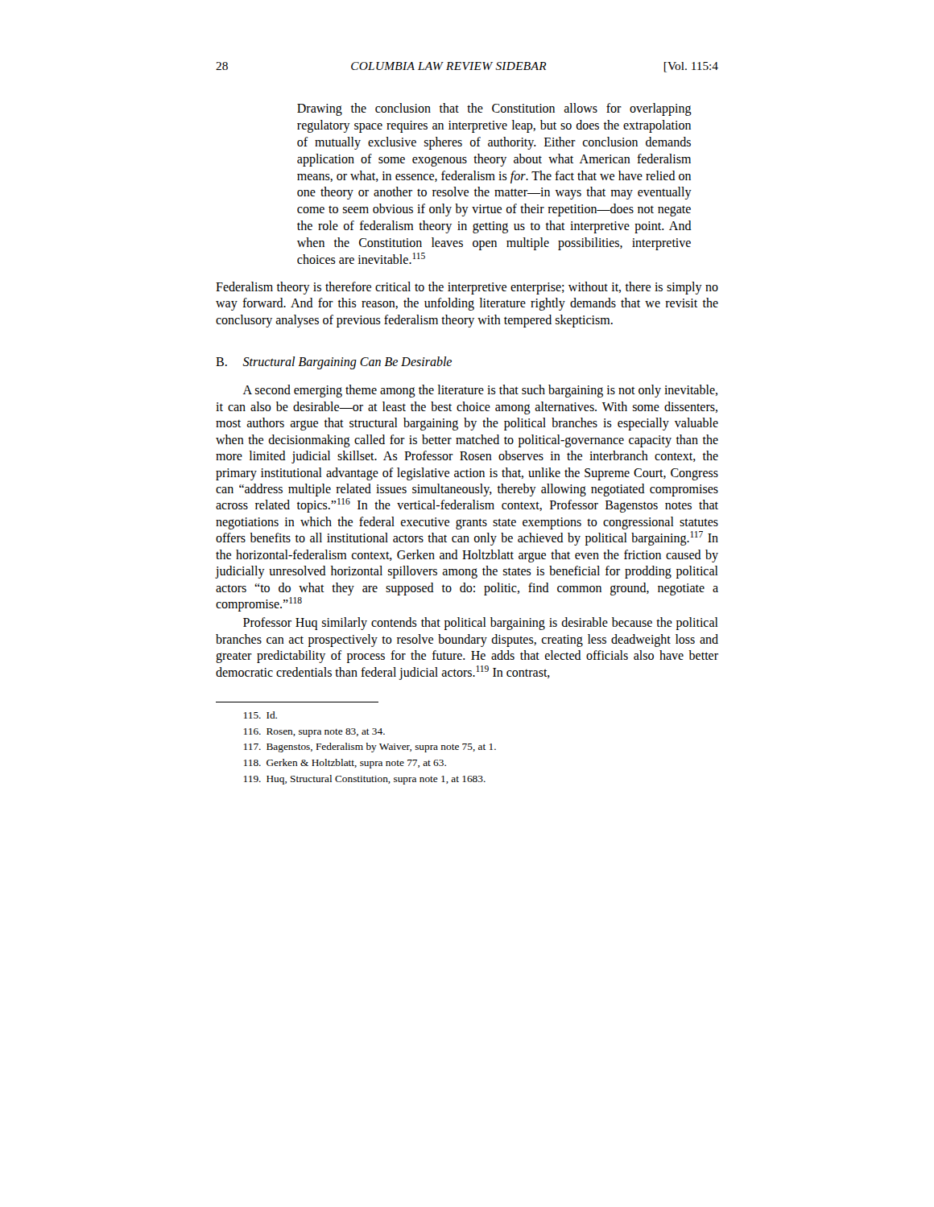28 COLUMBIA LAW REVIEW SIDEBAR [Vol. 115:4
Drawing the conclusion that the Constitution allows for overlapping regulatory space requires an interpretive leap, but so does the extrapolation of mutually exclusive spheres of authority. Either conclusion demands application of some exogenous theory about what American federalism means, or what, in essence, federalism is for. The fact that we have relied on one theory or another to resolve the matter—in ways that may eventually come to seem obvious if only by virtue of their repetition—does not negate the role of federalism theory in getting us to that interpretive point. And when the Constitution leaves open multiple possibilities, interpretive choices are inevitable.115
Federalism theory is therefore critical to the interpretive enterprise; without it, there is simply no way forward. And for this reason, the unfolding literature rightly demands that we revisit the conclusory analyses of previous federalism theory with tempered skepticism.
B. Structural Bargaining Can Be Desirable
A second emerging theme among the literature is that such bargaining is not only inevitable, it can also be desirable—or at least the best choice among alternatives. With some dissenters, most authors argue that structural bargaining by the political branches is especially valuable when the decisionmaking called for is better matched to political-governance capacity than the more limited judicial skillset. As Professor Rosen observes in the interbranch context, the primary institutional advantage of legislative action is that, unlike the Supreme Court, Congress can “address multiple related issues simultaneously, thereby allowing negotiated compromises across related topics.”116 In the vertical-federalism context, Professor Bagenstos notes that negotiations in which the federal executive grants state exemptions to congressional statutes offers benefits to all institutional actors that can only be achieved by political bargaining.117 In the horizontal-federalism context, Gerken and Holtzblatt argue that even the friction caused by judicially unresolved horizontal spillovers among the states is beneficial for prodding political actors “to do what they are supposed to do: politic, find common ground, negotiate a compromise.”118
Professor Huq similarly contends that political bargaining is desirable because the political branches can act prospectively to resolve boundary disputes, creating less deadweight loss and greater predictability of process for the future. He adds that elected officials also have better democratic credentials than federal judicial actors.119 In contrast,
115. Id. 116. Rosen, supra note 83, at 34. 117. Bagenstos, Federalism by Waiver, supra note 75, at 1. 118. Gerken & Holtzblatt, supra note 77, at 63. 119. Huq, Structural Constitution, supra note 1, at 1683.